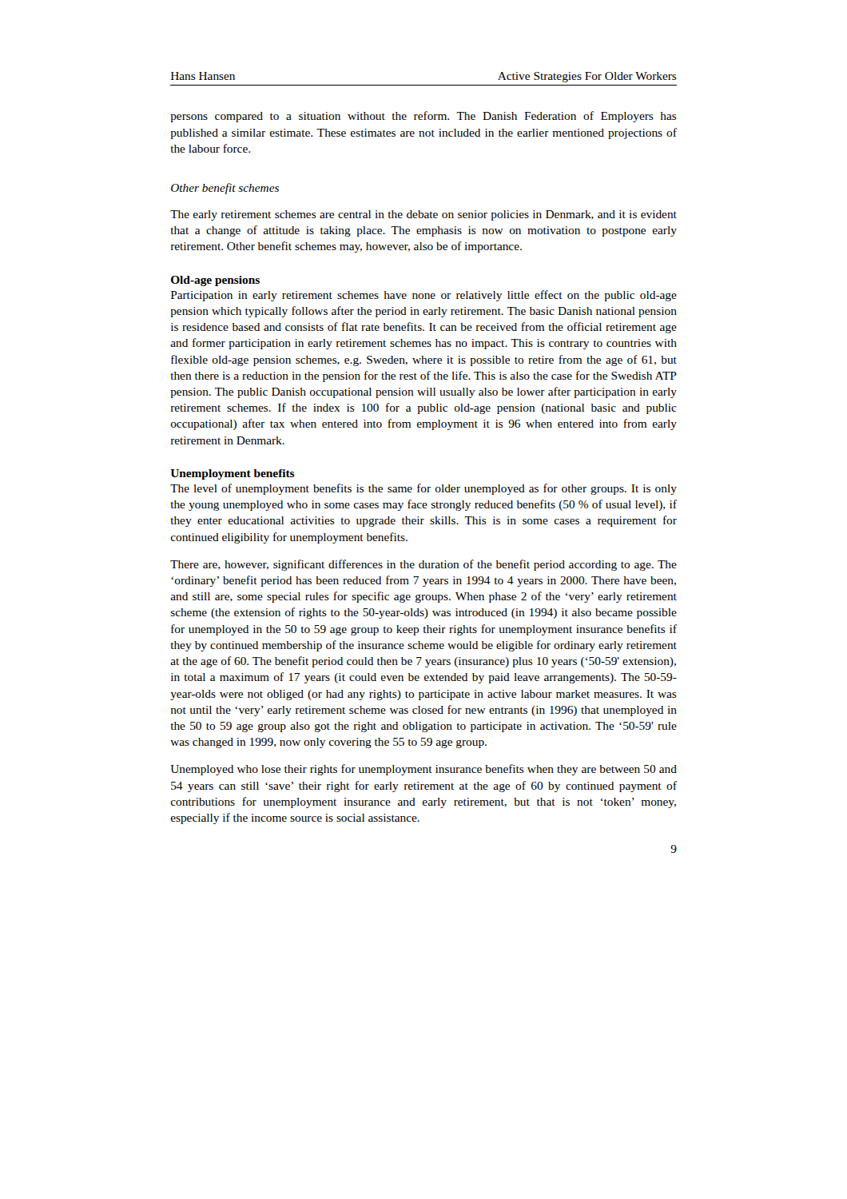Hans Hansen
Active Strategies For Older Workers
persons compared to a situation without the reform. The Danish Federation of Employers has published a similar estimate. These estimates are not included in the earlier mentioned projections of the labour force.
Other benefit schemes
The early retirement schemes are central in the debate on senior policies in Denmark, and it is evident that a change of attitude is taking place. The emphasis is now on motivation to postpone early retirement. Other benefit schemes may, however, also be of importance.
Old-age pensions
Participation in early retirement schemes have none or relatively little effect on the public old-age pension which typically follows after the period in early retirement. The basic Danish national pension is residence based and consists of flat rate benefits. It can be received from the official retirement age and former participation in early retirement schemes has no impact. This is contrary to countries with flexible old-age pension schemes, e.g. Sweden, where it is possible to retire from the age of 61, but then there is a reduction in the pension for the rest of the life. This is also the case for the Swedish ATP pension. The public Danish occupational pension will usually also be lower after participation in early retirement schemes. If the index is 100 for a public old-age pension (national basic and public occupational) after tax when entered into from employment it is 96 when entered into from early retirement in Denmark.
Unemployment benefits
The level of unemployment benefits is the same for older unemployed as for other groups. It is only the young unemployed who in some cases may face strongly reduced benefits (50 % of usual level), if they enter educational activities to upgrade their skills. This is in some cases a requirement for continued eligibility for unemployment benefits.
There are, however, significant differences in the duration of the benefit period according to age. The ‘ordinary’ benefit period has been reduced from 7 years in 1994 to 4 years in 2000. There have been, and still are, some special rules for specific age groups. When phase 2 of the ‘very’ early retirement scheme (the extension of rights to the 50-year-olds) was introduced (in 1994) it also became possible for unemployed in the 50 to 59 age group to keep their rights for unemployment insurance benefits if they by continued membership of the insurance scheme would be eligible for ordinary early retirement at the age of 60. The benefit period could then be 7 years (insurance) plus 10 years (‘50-59' extension), in total a maximum of 17 years (it could even be extended by paid leave arrangements). The 50-59-year-olds were not obliged (or had any rights) to participate in active labour market measures. It was not until the ‘very’ early retirement scheme was closed for new entrants (in 1996) that unemployed in the 50 to 59 age group also got the right and obligation to participate in activation. The ‘50-59' rule was changed in 1999, now only covering the 55 to 59 age group.
Unemployed who lose their rights for unemployment insurance benefits when they are between 50 and 54 years can still ‘save’ their right for early retirement at the age of 60 by continued payment of contributions for unemployment insurance and early retirement, but that is not ‘token’ money, especially if the income source is social assistance.
9